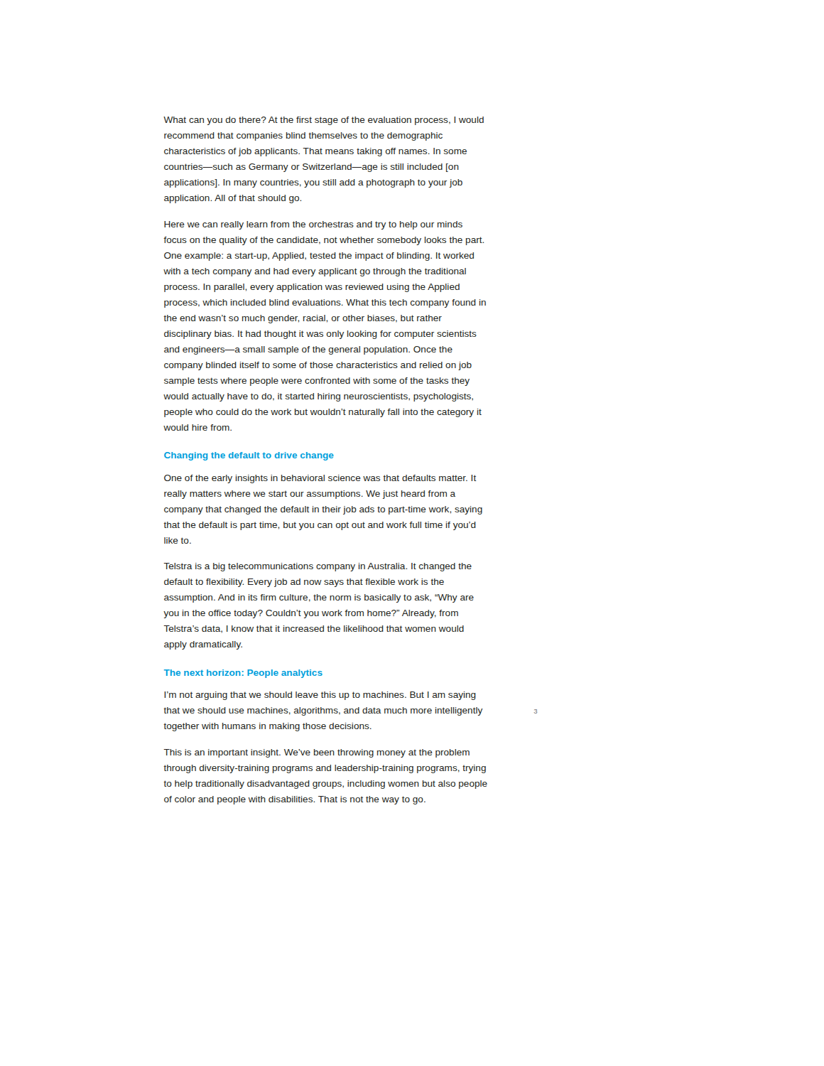What can you do there? At the first stage of the evaluation process, I would recommend that companies blind themselves to the demographic characteristics of job applicants. That means taking off names. In some countries—such as Germany or Switzerland—age is still included [on applications]. In many countries, you still add a photograph to your job application. All of that should go.
Here we can really learn from the orchestras and try to help our minds focus on the quality of the candidate, not whether somebody looks the part. One example: a start-up, Applied, tested the impact of blinding. It worked with a tech company and had every applicant go through the traditional process. In parallel, every application was reviewed using the Applied process, which included blind evaluations. What this tech company found in the end wasn’t so much gender, racial, or other biases, but rather disciplinary bias. It had thought it was only looking for computer scientists and engineers—a small sample of the general population. Once the company blinded itself to some of those characteristics and relied on job sample tests where people were confronted with some of the tasks they would actually have to do, it started hiring neuroscientists, psychologists, people who could do the work but wouldn’t naturally fall into the category it would hire from.
Changing the default to drive change
One of the early insights in behavioral science was that defaults matter. It really matters where we start our assumptions. We just heard from a company that changed the default in their job ads to part-time work, saying that the default is part time, but you can opt out and work full time if you’d like to.
Telstra is a big telecommunications company in Australia. It changed the default to flexibility. Every job ad now says that flexible work is the assumption. And in its firm culture, the norm is basically to ask, “Why are you in the office today? Couldn’t you work from home?” Already, from Telstra’s data, I know that it increased the likelihood that women would apply dramatically.
The next horizon: People analytics
I’m not arguing that we should leave this up to machines. But I am saying that we should use machines, algorithms, and data much more intelligently together with humans in making those decisions.
This is an important insight. We’ve been throwing money at the problem through diversity-training programs and leadership-training programs, trying to help traditionally disadvantaged groups, including women but also people of color and people with disabilities. That is not the way to go.
3